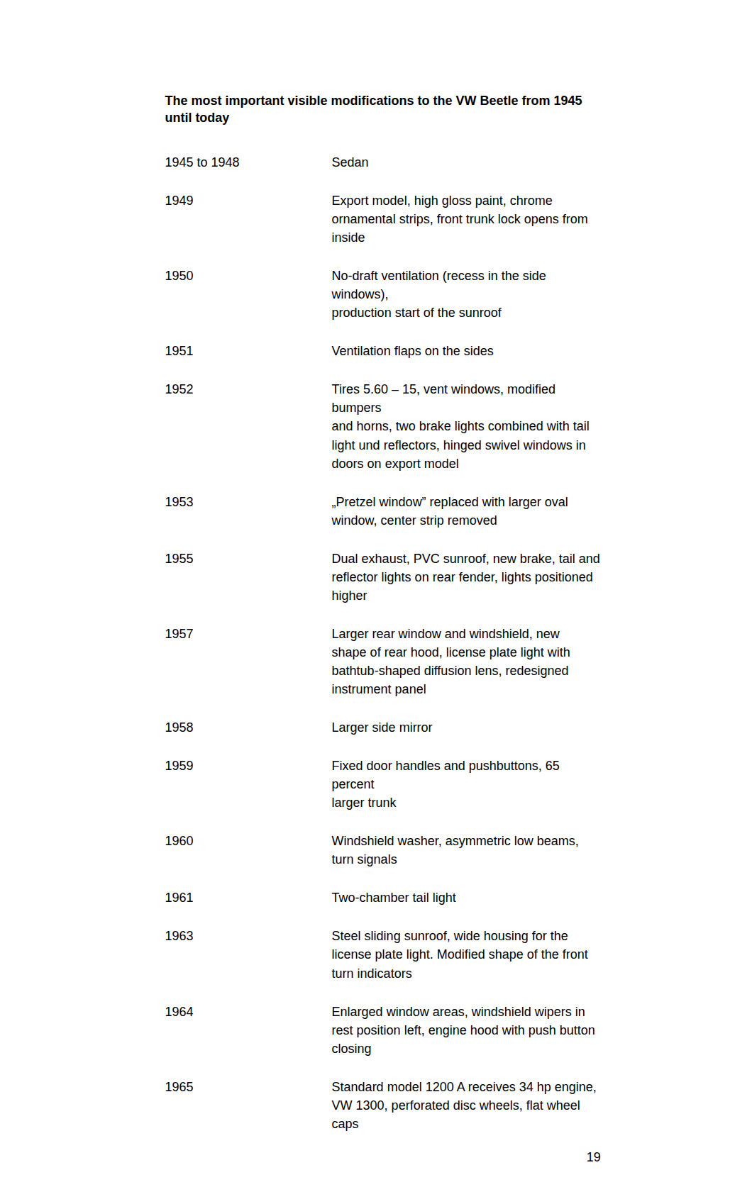The most important visible modifications to the VW Beetle from 1945 until today
| 1945 to 1948 | Sedan |
| 1949 | Export model, high gloss paint, chrome ornamental strips, front trunk lock opens from inside |
| 1950 | No-draft ventilation (recess in the side windows), production start of the sunroof |
| 1951 | Ventilation flaps on the sides |
| 1952 | Tires 5.60 – 15, vent windows, modified bumpers and horns, two brake lights combined with tail light und reflectors, hinged swivel windows in doors on export model |
| 1953 | „Pretzel window” replaced with larger oval window, center strip removed |
| 1955 | Dual exhaust, PVC sunroof, new brake, tail and reflector lights on rear fender, lights positioned higher |
| 1957 | Larger rear window and windshield, new shape of rear hood, license plate light with bathtub-shaped diffusion lens, redesigned instrument panel |
| 1958 | Larger side mirror |
| 1959 | Fixed door handles and pushbuttons, 65 percent larger trunk |
| 1960 | Windshield washer, asymmetric low beams, turn signals |
| 1961 | Two-chamber tail light |
| 1963 | Steel sliding sunroof, wide housing for the license plate light. Modified shape of the front turn indicators |
| 1964 | Enlarged window areas, windshield wipers in rest position left, engine hood with push button closing |
| 1965 | Standard model 1200 A receives 34 hp engine, VW 1300, perforated disc wheels, flat wheel caps |
19